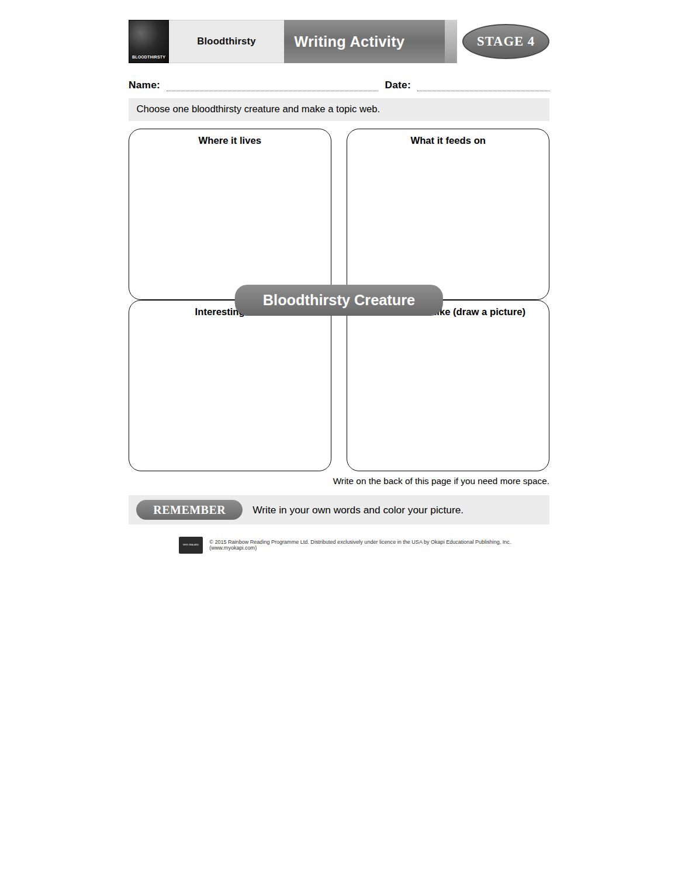Bloodthirsty
Bloodthirsty
Writing Activity
Stage 4
Name: Date:
Choose one bloodthirsty creature and make a topic web.
Where it lives
What it feeds on
Bloodthirsty Creature
Interesting fact
What it looks like (draw a picture)
Write on the back of this page if you need more space.
Remember
Write in your own words and color your picture.
© 2015 Rainbow Reading Programme Ltd. Distributed exclusively under licence in the USA by Okapi Educational Publishing, Inc. (www.myokapi.com)